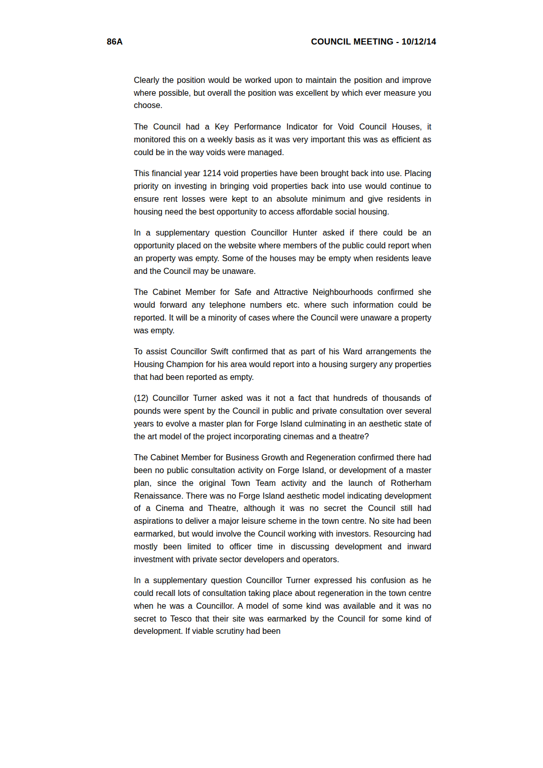86A COUNCIL MEETING - 10/12/14
Clearly the position would be worked upon to maintain the position and improve where possible, but overall the position was excellent by which ever measure you choose.
The Council had a Key Performance Indicator for Void Council Houses, it monitored this on a weekly basis as it was very important this was as efficient as could be in the way voids were managed.
This financial year 1214 void properties have been brought back into use. Placing priority on investing in bringing void properties back into use would continue to ensure rent losses were kept to an absolute minimum and give residents in housing need the best opportunity to access affordable social housing.
In a supplementary question Councillor Hunter asked if there could be an opportunity placed on the website where members of the public could report when an property was empty. Some of the houses may be empty when residents leave and the Council may be unaware.
The Cabinet Member for Safe and Attractive Neighbourhoods confirmed she would forward any telephone numbers etc. where such information could be reported. It will be a minority of cases where the Council were unaware a property was empty.
To assist Councillor Swift confirmed that as part of his Ward arrangements the Housing Champion for his area would report into a housing surgery any properties that had been reported as empty.
(12) Councillor Turner asked was it not a fact that hundreds of thousands of pounds were spent by the Council in public and private consultation over several years to evolve a master plan for Forge Island culminating in an aesthetic state of the art model of the project incorporating cinemas and a theatre?
The Cabinet Member for Business Growth and Regeneration confirmed there had been no public consultation activity on Forge Island, or development of a master plan, since the original Town Team activity and the launch of Rotherham Renaissance. There was no Forge Island aesthetic model indicating development of a Cinema and Theatre, although it was no secret the Council still had aspirations to deliver a major leisure scheme in the town centre. No site had been earmarked, but would involve the Council working with investors. Resourcing had mostly been limited to officer time in discussing development and inward investment with private sector developers and operators.
In a supplementary question Councillor Turner expressed his confusion as he could recall lots of consultation taking place about regeneration in the town centre when he was a Councillor. A model of some kind was available and it was no secret to Tesco that their site was earmarked by the Council for some kind of development. If viable scrutiny had been